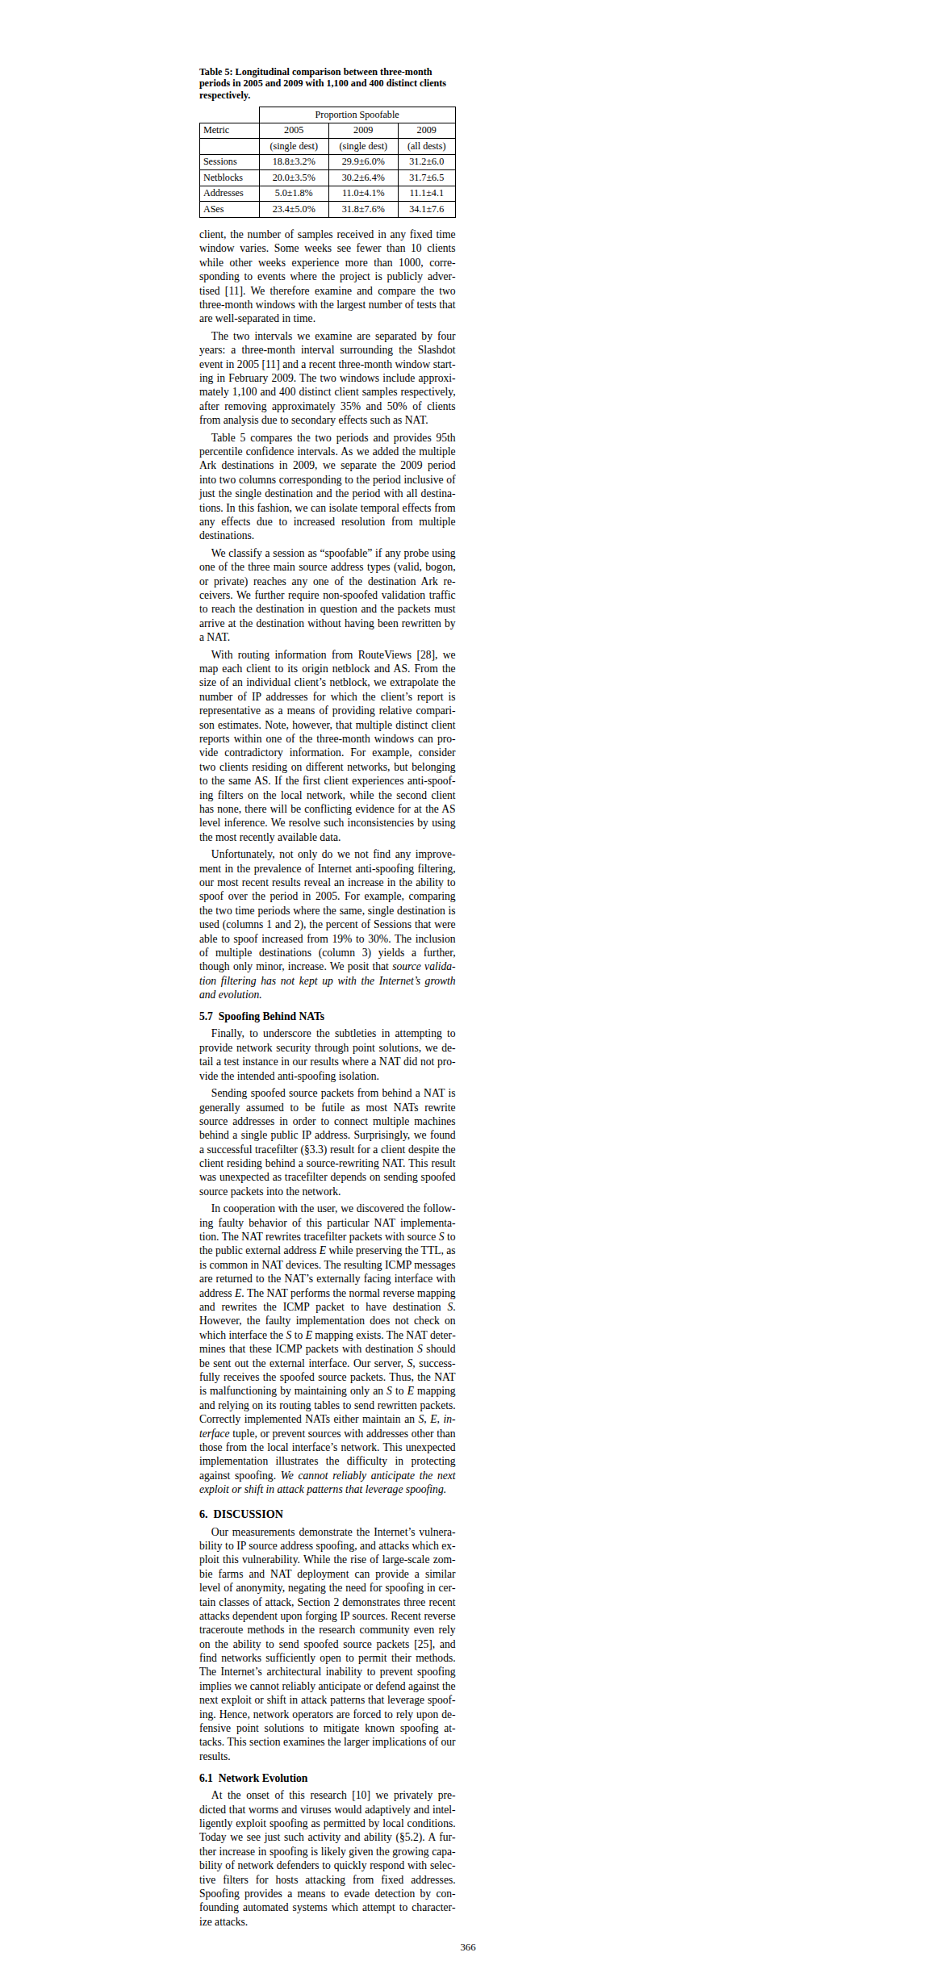Table 5: Longitudinal comparison between three-month periods in 2005 and 2009 with 1,100 and 400 distinct clients respectively.
| | Proportion Spoofable |
| Metric | 2005 | 2009 | 2009 |
| | (single dest) | (single dest) | (all dests) |
| Sessions | 18.8±3.2% | 29.9±6.0% | 31.2±6.0 |
| Netblocks | 20.0±3.5% | 30.2±6.4% | 31.7±6.5 |
| Addresses | 5.0±1.8% | 11.0±4.1% | 11.1±4.1 |
| ASes | 23.4±5.0% | 31.8±7.6% | 34.1±7.6 |
client, the number of samples received in any fixed time window varies. Some weeks see fewer than 10 clients while other weeks experience more than 1000, corresponding to events where the project is publicly advertised [11]. We therefore examine and compare the two three-month windows with the largest number of tests that are well-separated in time.
The two intervals we examine are separated by four years: a three-month interval surrounding the Slashdot event in 2005 [11] and a recent three-month window starting in February 2009. The two windows include approximately 1,100 and 400 distinct client samples respectively, after removing approximately 35% and 50% of clients from analysis due to secondary effects such as NAT.
Table 5 compares the two periods and provides 95th percentile confidence intervals. As we added the multiple Ark destinations in 2009, we separate the 2009 period into two columns corresponding to the period inclusive of just the single destination and the period with all destinations. In this fashion, we can isolate temporal effects from any effects due to increased resolution from multiple destinations.
We classify a session as “spoofable” if any probe using one of the three main source address types (valid, bogon, or private) reaches any one of the destination Ark receivers. We further require non-spoofed validation traffic to reach the destination in question and the packets must arrive at the destination without having been rewritten by a NAT.
With routing information from RouteViews [28], we map each client to its origin netblock and AS. From the size of an individual client’s netblock, we extrapolate the number of IP addresses for which the client’s report is representative as a means of providing relative comparison estimates. Note, however, that multiple distinct client reports within one of the three-month windows can provide contradictory information. For example, consider two clients residing on different networks, but belonging to the same AS. If the first client experiences anti-spoofing filters on the local network, while the second client has none, there will be conflicting evidence for at the AS level inference. We resolve such inconsistencies by using the most recently available data.
Unfortunately, not only do we not find any improvement in the prevalence of Internet anti-spoofing filtering, our most recent results reveal an increase in the ability to spoof over the period in 2005. For example, comparing the two time periods where the same, single destination is used (columns 1 and 2), the percent of Sessions that were able to spoof increased from 19% to 30%. The inclusion of multiple destinations (column 3) yields a further, though only minor, increase. We posit that source validation filtering has not kept up with the Internet’s growth and evolution.
5.7 Spoofing Behind NATs
Finally, to underscore the subtleties in attempting to provide network security through point solutions, we detail a test instance in our results where a NAT did not provide the intended anti-spoofing isolation.
Sending spoofed source packets from behind a NAT is generally assumed to be futile as most NATs rewrite source addresses in order to connect multiple machines behind a single public IP address. Surprisingly, we found a successful tracefilter (§3.3) result for a client despite the client residing behind a source-rewriting NAT. This result was unexpected as tracefilter depends on sending spoofed source packets into the network.
In cooperation with the user, we discovered the following faulty behavior of this particular NAT implementation. The NAT rewrites tracefilter packets with source S to the public external address E while preserving the TTL, as is common in NAT devices. The resulting ICMP messages are returned to the NAT’s externally facing interface with address E. The NAT performs the normal reverse mapping and rewrites the ICMP packet to have destination S. However, the faulty implementation does not check on which interface the S to E mapping exists. The NAT determines that these ICMP packets with destination S should be sent out the external interface. Our server, S, successfully receives the spoofed source packets. Thus, the NAT is malfunctioning by maintaining only an S to E mapping and relying on its routing tables to send rewritten packets. Correctly implemented NATs either maintain an S, E, interface tuple, or prevent sources with addresses other than those from the local interface’s network. This unexpected implementation illustrates the difficulty in protecting against spoofing. We cannot reliably anticipate the next exploit or shift in attack patterns that leverage spoofing.
6. DISCUSSION
Our measurements demonstrate the Internet’s vulnerability to IP source address spoofing, and attacks which exploit this vulnerability. While the rise of large-scale zombie farms and NAT deployment can provide a similar level of anonymity, negating the need for spoofing in certain classes of attack, Section 2 demonstrates three recent attacks dependent upon forging IP sources. Recent reverse traceroute methods in the research community even rely on the ability to send spoofed source packets [25], and find networks sufficiently open to permit their methods. The Internet’s architectural inability to prevent spoofing implies we cannot reliably anticipate or defend against the next exploit or shift in attack patterns that leverage spoofing. Hence, network operators are forced to rely upon defensive point solutions to mitigate known spoofing attacks. This section examines the larger implications of our results.
6.1 Network Evolution
At the onset of this research [10] we privately predicted that worms and viruses would adaptively and intelligently exploit spoofing as permitted by local conditions. Today we see just such activity and ability (§5.2). A further increase in spoofing is likely given the growing capability of network defenders to quickly respond with selective filters for hosts attacking from fixed addresses. Spoofing provides a means to evade detection by confounding automated systems which attempt to characterize attacks.
366